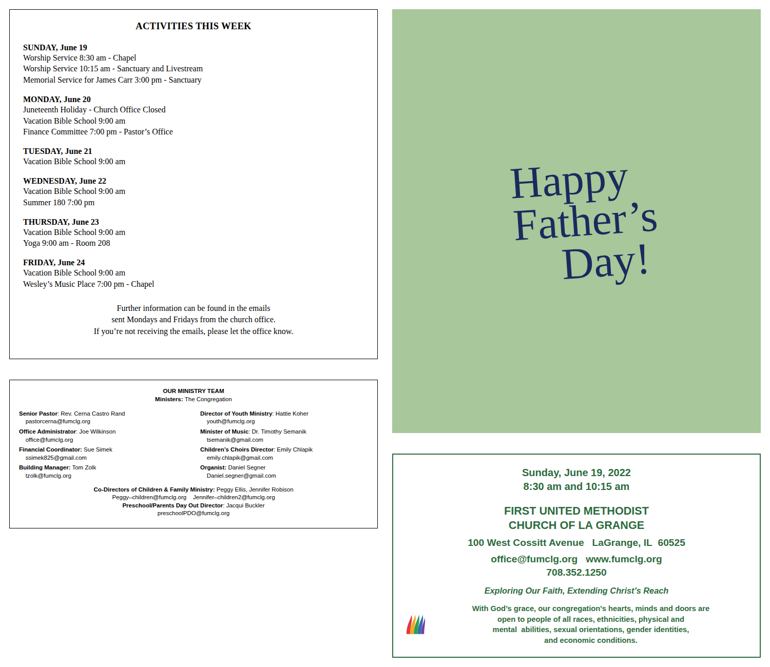ACTIVITIES THIS WEEK
SUNDAY, June 19
Worship Service 8:30 am - Chapel
Worship Service 10:15 am - Sanctuary and Livestream
Memorial Service for James Carr 3:00 pm - Sanctuary
MONDAY, June 20
Juneteenth Holiday - Church Office Closed
Vacation Bible School 9:00 am
Finance Committee 7:00 pm - Pastor’s Office
TUESDAY, June 21
Vacation Bible School 9:00 am
WEDNESDAY, June 22
Vacation Bible School 9:00 am
Summer 180 7:00 pm
THURSDAY, June 23
Vacation Bible School 9:00 am
Yoga 9:00 am - Room 208
FRIDAY, June 24
Vacation Bible School 9:00 am
Wesley’s Music Place 7:00 pm - Chapel
Further information can be found in the emails
sent Mondays and Fridays from the church office.
If you’re not receiving the emails, please let the office know.
OUR MINISTRY TEAM Ministers: The Congregation
Senior Pastor: Rev. Cerna Castro Rand pastorcerna@fumclg.org
Director of Youth Ministry: Hattie Koher youth@fumclg.org
Office Administrator: Joe Wilkinson office@fumclg.org
Minister of Music: Dr. Timothy Semanik tsemanik@gmail.com
Financial Coordinator: Sue Simek ssimek825@gmail.com
Children’s Choirs Director: Emily Chlapik emily.chlapik@gmail.com
Building Manager: Tom Zolk tzolk@fumclg.org
Organist: Daniel Segner Daniel.segner@gmail.com
Co-Directors of Children & Family Ministry: Peggy Ellis, Jennifer Robison
Peggy–children@fumclg.org Jennifer–children2@fumclg.org
Preschool/Parents Day Out Director: Jacqui Buckler
preschoolPDO@fumclg.org
Happy Father’s Day!
Sunday, June 19, 2022
8:30 am and 10:15 am
FIRST UNITED METHODIST
CHURCH OF LA GRANGE
100 West Cossitt Avenue LaGrange, IL 60525
office@fumclg.org www.fumclg.org
708.352.1250
Exploring Our Faith, Extending Christ’s Reach
With God’s grace, our congregation's hearts, minds and doors are
open to people of all races, ethnicities, physical and
mental abilities, sexual orientations, gender identities,
and economic conditions.